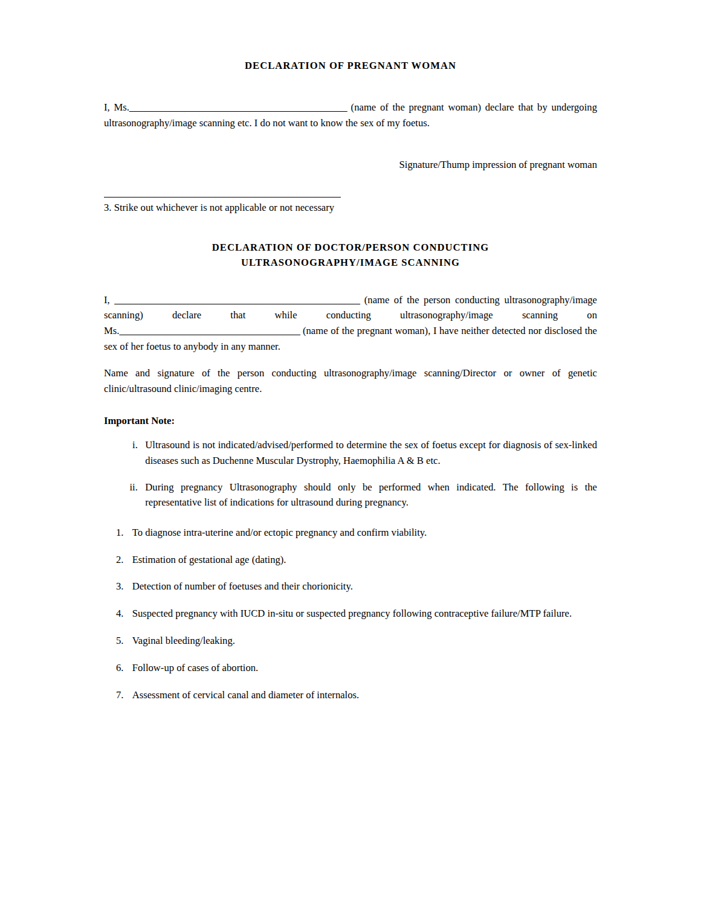DECLARATION OF PREGNANT WOMAN
I, Ms._______________________________________________ (name of the pregnant woman) declare that by undergoing ultrasonography/image scanning etc. I do not want to know the sex of my foetus.
Signature/Thump impression of pregnant woman
3. Strike out whichever is not applicable or not necessary
DECLARATION OF DOCTOR/PERSON CONDUCTING
ULTRASONOGRAPHY/IMAGE SCANNING
I, _____________________________________________________ (name of the person conducting ultrasonography/image scanning) declare that while conducting ultrasonography/image scanning on Ms._______________________________________ (name of the pregnant woman), I have neither detected nor disclosed the sex of her foetus to anybody in any manner.
Name and signature of the person conducting ultrasonography/image scanning/Director or owner of genetic clinic/ultrasound clinic/imaging centre.
Important Note:
Ultrasound is not indicated/advised/performed to determine the sex of foetus except for diagnosis of sex-linked diseases such as Duchenne Muscular Dystrophy, Haemophilia A & B etc.
During pregnancy Ultrasonography should only be performed when indicated. The following is the representative list of indications for ultrasound during pregnancy.
To diagnose intra-uterine and/or ectopic pregnancy and confirm viability.
Estimation of gestational age (dating).
Detection of number of foetuses and their chorionicity.
Suspected pregnancy with IUCD in-situ or suspected pregnancy following contraceptive failure/MTP failure.
Vaginal bleeding/leaking.
Follow-up of cases of abortion.
Assessment of cervical canal and diameter of internalos.